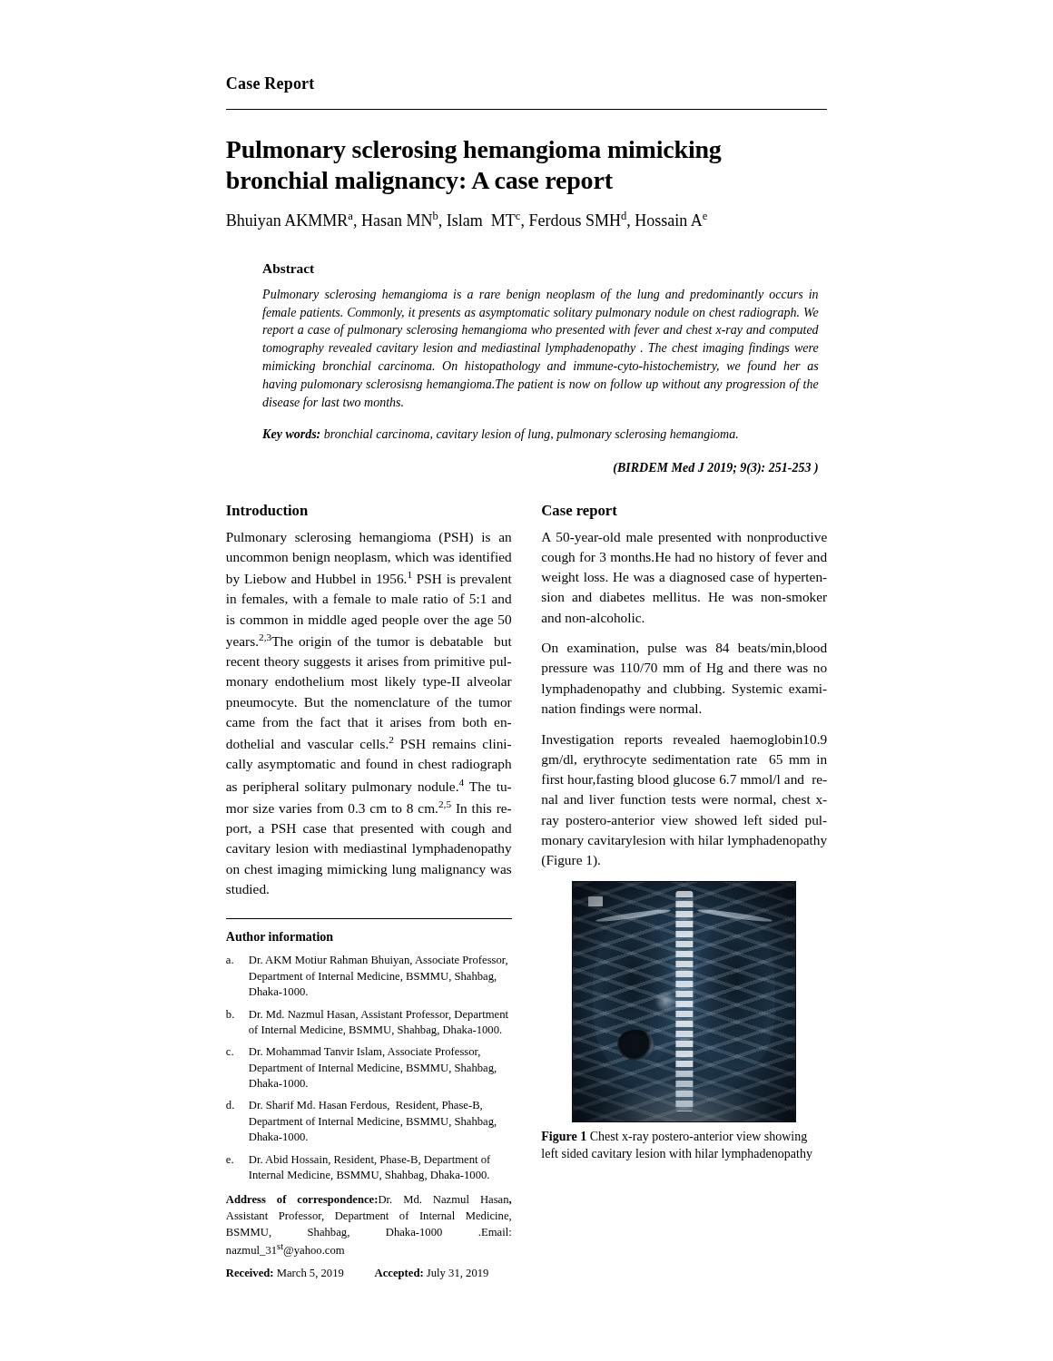Case Report
Pulmonary sclerosing hemangioma mimicking bronchial malignancy: A case report
Bhuiyan AKMMRa, Hasan MNb, Islam MTc, Ferdous SMHd, Hossain Ae
Abstract
Pulmonary sclerosing hemangioma is a rare benign neoplasm of the lung and predominantly occurs in female patients. Commonly, it presents as asymptomatic solitary pulmonary nodule on chest radiograph. We report a case of pulmonary sclerosing hemangioma who presented with fever and chest x-ray and computed tomography revealed cavitary lesion and mediastinal lymphadenopathy . The chest imaging findings were mimicking bronchial carcinoma. On histopathology and immune-cyto-histochemistry, we found her as having pulomonary sclerosisng hemangioma.The patient is now on follow up without any progression of the disease for last two months.
Key words: bronchial carcinoma, cavitary lesion of lung, pulmonary sclerosing hemangioma.
(BIRDEM Med J 2019; 9(3): 251-253 )
Introduction
Pulmonary sclerosing hemangioma (PSH) is an uncommon benign neoplasm, which was identified by Liebow and Hubbel in 1956.1 PSH is prevalent in females, with a female to male ratio of 5:1 and is common in middle aged people over the age 50 years.2,3The origin of the tumor is debatable but recent theory suggests it arises from primitive pulmonary endothelium most likely type-II alveolar pneumocyte. But the nomenclature of the tumor came from the fact that it arises from both endothelial and vascular cells.2 PSH remains clinically asymptomatic and found in chest radiograph as peripheral solitary pulmonary nodule.4 The tumor size varies from 0.3 cm to 8 cm.2,5 In this report, a PSH case that presented with cough and cavitary lesion with mediastinal lymphadenopathy on chest imaging mimicking lung malignancy was studied.
Author information
a.
Dr. AKM Motiur Rahman Bhuiyan, Associate Professor, Department of Internal Medicine, BSMMU, Shahbag, Dhaka-1000.
b.
Dr. Md. Nazmul Hasan, Assistant Professor, Department of Internal Medicine, BSMMU, Shahbag, Dhaka-1000.
c.
Dr. Mohammad Tanvir Islam, Associate Professor, Department of Internal Medicine, BSMMU, Shahbag, Dhaka-1000.
d.
Dr. Sharif Md. Hasan Ferdous, Resident, Phase-B, Department of Internal Medicine, BSMMU, Shahbag, Dhaka-1000.
e.
Dr. Abid Hossain, Resident, Phase-B, Department of Internal Medicine, BSMMU, Shahbag, Dhaka-1000.
Address of correspondence: Dr. Md. Nazmul Hasan, Assistant Professor, Department of Internal Medicine, BSMMU, Shahbag, Dhaka-1000 .Email: nazmul_31st@yahoo.com
Received: March 5, 2019
Accepted: July 31, 2019
Case report
A 50-year-old male presented with nonproductive cough for 3 months.He had no history of fever and weight loss. He was a diagnosed case of hypertension and diabetes mellitus. He was non-smoker and non-alcoholic.
On examination, pulse was 84 beats/min,blood pressure was 110/70 mm of Hg and there was no lymphadenopathy and clubbing. Systemic examination findings were normal.
Investigation reports revealed haemoglobin10.9 gm/dl, erythrocyte sedimentation rate 65 mm in first hour,fasting blood glucose 6.7 mmol/l and renal and liver function tests were normal, chest x-ray postero-anterior view showed left sided pulmonary cavitarylesion with hilar lymphadenopathy (Figure 1).
Figure 1 Chest x-ray postero-anterior view showing left sided cavitary lesion with hilar lymphadenopathy